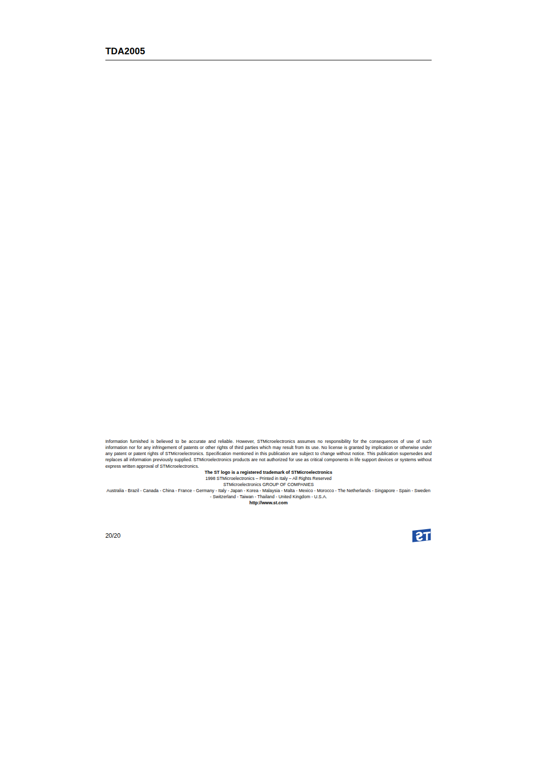TDA2005
Information furnished is believed to be accurate and reliable. However, STMicroelectronics assumes no responsibility for the consequences of use of such information nor for any infringement of patents or other rights of third parties which may result from its use. No license is granted by implication or otherwise under any patent or patent rights of STMicroelectronics. Specification mentioned in this publication are subject to change without notice. This publication supersedes and replaces all information previously supplied. STMicroelectronics products are not authorized for use as critical components in life support devices or systems without express written approval of STMicroelectronics.
The ST logo is a registered trademark of STMicroelectronics
1998 STMicroelectronics – Printed in Italy – All Rights Reserved
STMicroelectronics GROUP OF COMPANIES
Australia - Brazil - Canada - China - France - Germany - Italy - Japan - Korea - Malaysia - Malta - Mexico - Morocco - The Netherlands - Singapore - Spain - Sweden - Switzerland - Taiwan - Thailand - United Kingdom - U.S.A.
http://www.st.com
20/20